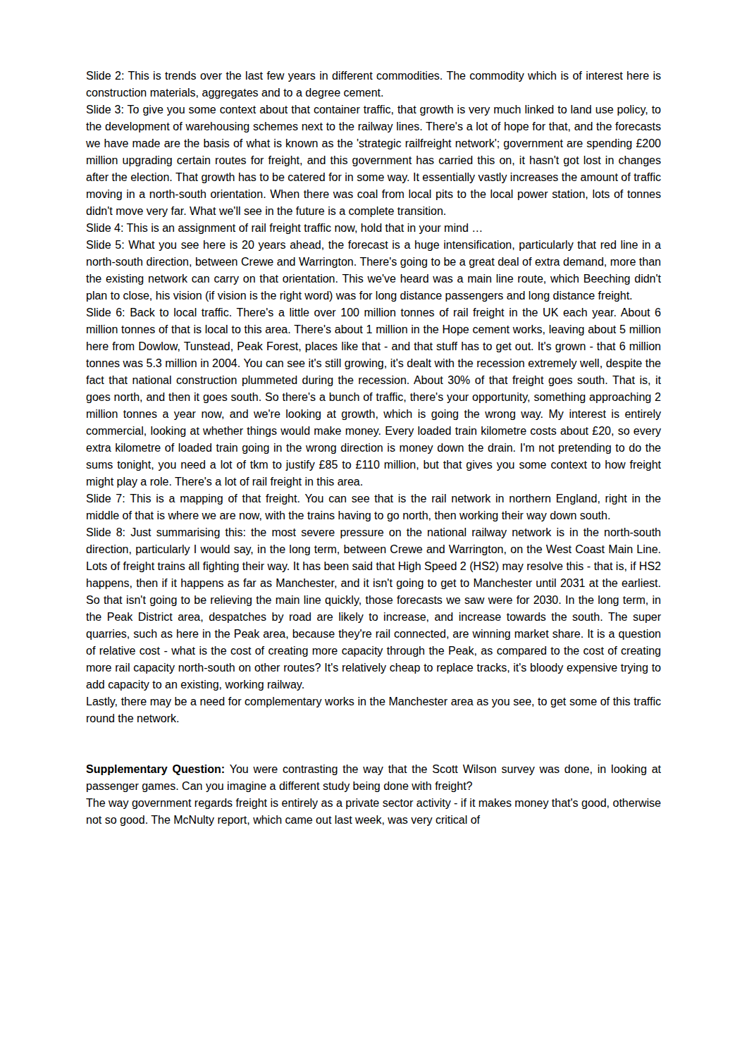Slide 2: This is trends over the last few years in different commodities. The commodity which is of interest here is construction materials, aggregates and to a degree cement.
Slide 3: To give you some context about that container traffic, that growth is very much linked to land use policy, to the development of warehousing schemes next to the railway lines. There's a lot of hope for that, and the forecasts we have made are the basis of what is known as the 'strategic railfreight network'; government are spending £200 million upgrading certain routes for freight, and this government has carried this on, it hasn't got lost in changes after the election. That growth has to be catered for in some way. It essentially vastly increases the amount of traffic moving in a north-south orientation. When there was coal from local pits to the local power station, lots of tonnes didn't move very far. What we'll see in the future is a complete transition.
Slide 4: This is an assignment of rail freight traffic now, hold that in your mind …
Slide 5: What you see here is 20 years ahead, the forecast is a huge intensification, particularly that red line in a north-south direction, between Crewe and Warrington. There's going to be a great deal of extra demand, more than the existing network can carry on that orientation. This we've heard was a main line route, which Beeching didn't plan to close, his vision (if vision is the right word) was for long distance passengers and long distance freight.
Slide 6: Back to local traffic. There's a little over 100 million tonnes of rail freight in the UK each year. About 6 million tonnes of that is local to this area. There's about 1 million in the Hope cement works, leaving about 5 million here from Dowlow, Tunstead, Peak Forest, places like that - and that stuff has to get out. It's grown - that 6 million tonnes was 5.3 million in 2004. You can see it's still growing, it's dealt with the recession extremely well, despite the fact that national construction plummeted during the recession. About 30% of that freight goes south. That is, it goes north, and then it goes south. So there's a bunch of traffic, there's your opportunity, something approaching 2 million tonnes a year now, and we're looking at growth, which is going the wrong way. My interest is entirely commercial, looking at whether things would make money. Every loaded train kilometre costs about £20, so every extra kilometre of loaded train going in the wrong direction is money down the drain. I'm not pretending to do the sums tonight, you need a lot of tkm to justify £85 to £110 million, but that gives you some context to how freight might play a role. There's a lot of rail freight in this area.
Slide 7: This is a mapping of that freight. You can see that is the rail network in northern England, right in the middle of that is where we are now, with the trains having to go north, then working their way down south.
Slide 8: Just summarising this: the most severe pressure on the national railway network is in the north-south direction, particularly I would say, in the long term, between Crewe and Warrington, on the West Coast Main Line. Lots of freight trains all fighting their way. It has been said that High Speed 2 (HS2) may resolve this - that is, if HS2 happens, then if it happens as far as Manchester, and it isn't going to get to Manchester until 2031 at the earliest. So that isn't going to be relieving the main line quickly, those forecasts we saw were for 2030. In the long term, in the Peak District area, despatches by road are likely to increase, and increase towards the south. The super quarries, such as here in the Peak area, because they're rail connected, are winning market share. It is a question of relative cost - what is the cost of creating more capacity through the Peak, as compared to the cost of creating more rail capacity north-south on other routes? It's relatively cheap to replace tracks, it's bloody expensive trying to add capacity to an existing, working railway.
Lastly, there may be a need for complementary works in the Manchester area as you see, to get some of this traffic round the network.
Supplementary Question: You were contrasting the way that the Scott Wilson survey was done, in looking at passenger games. Can you imagine a different study being done with freight?
The way government regards freight is entirely as a private sector activity - if it makes money that's good, otherwise not so good. The McNulty report, which came out last week, was very critical of